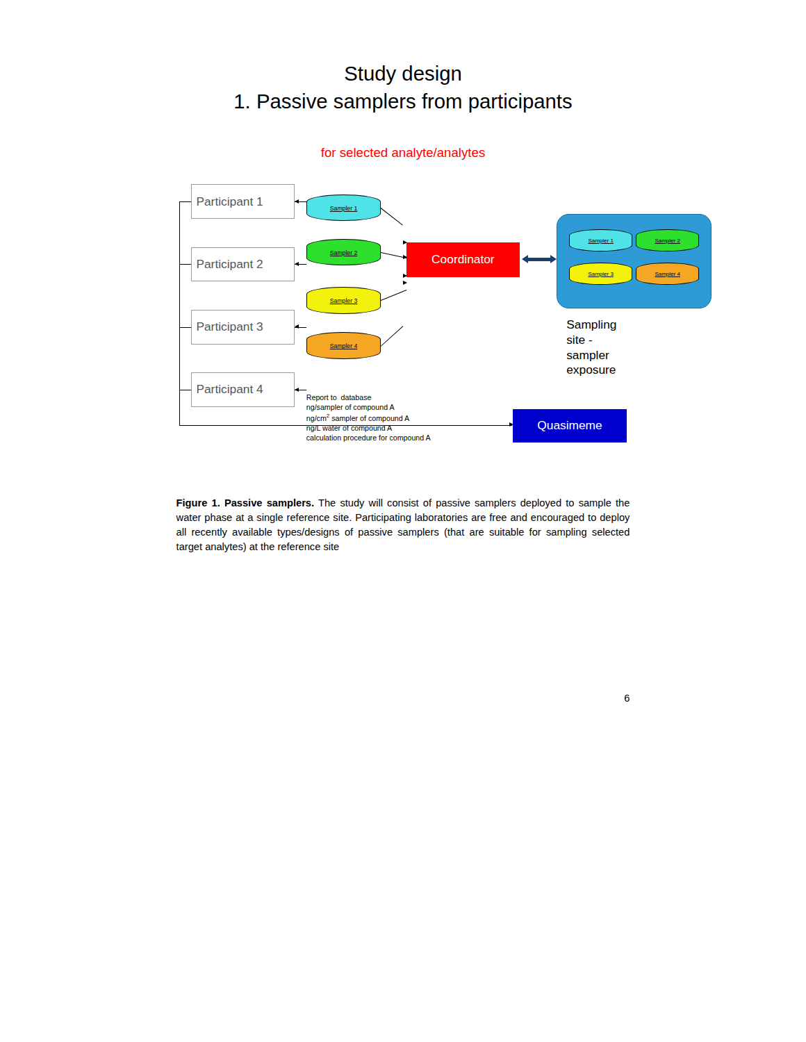Study design 1. Passive samplers from participants
for selected analyte/analytes
Participant 1
Participant 2
Participant 3
Participant 4
Sampler 1
Sampler 2
Sampler 3
Sampler 4
Coordinator
Sampler 1
Sampler 2
Sampler 3
Sampler 4
Sampling site -
sampler exposure
Report to database
ng/sampler of compound A
ng/cm2 sampler of compound A
ng/L water of compound A
calculation procedure for compound A
Quasimeme
Figure 1. Passive samplers. The study will consist of passive samplers deployed to sample the water phase at a single reference site. Participating laboratories are free and encouraged to deploy all recently available types/designs of passive samplers (that are suitable for sampling selected target analytes) at the reference site
6